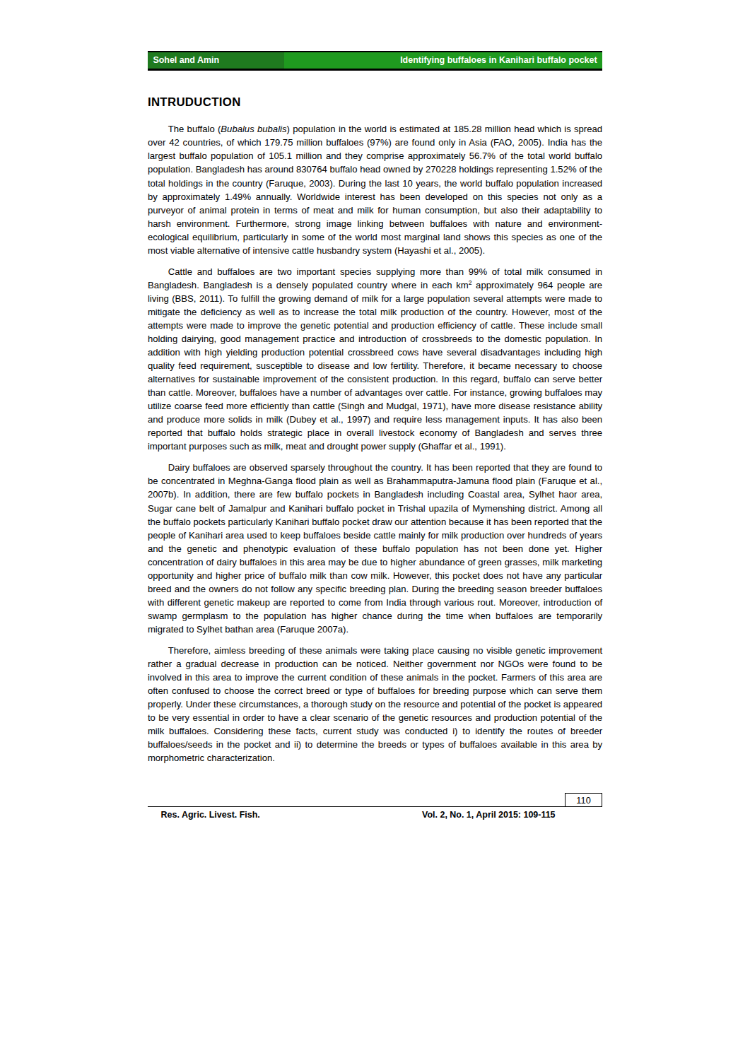Sohel and Amin
Identifying buffaloes in Kanihari buffalo pocket
INTRUDUCTION
The buffalo (Bubalus bubalis) population in the world is estimated at 185.28 million head which is spread over 42 countries, of which 179.75 million buffaloes (97%) are found only in Asia (FAO, 2005). India has the largest buffalo population of 105.1 million and they comprise approximately 56.7% of the total world buffalo population. Bangladesh has around 830764 buffalo head owned by 270228 holdings representing 1.52% of the total holdings in the country (Faruque, 2003). During the last 10 years, the world buffalo population increased by approximately 1.49% annually. Worldwide interest has been developed on this species not only as a purveyor of animal protein in terms of meat and milk for human consumption, but also their adaptability to harsh environment. Furthermore, strong image linking between buffaloes with nature and environment-ecological equilibrium, particularly in some of the world most marginal land shows this species as one of the most viable alternative of intensive cattle husbandry system (Hayashi et al., 2005).
Cattle and buffaloes are two important species supplying more than 99% of total milk consumed in Bangladesh. Bangladesh is a densely populated country where in each km2 approximately 964 people are living (BBS, 2011). To fulfill the growing demand of milk for a large population several attempts were made to mitigate the deficiency as well as to increase the total milk production of the country. However, most of the attempts were made to improve the genetic potential and production efficiency of cattle. These include small holding dairying, good management practice and introduction of crossbreeds to the domestic population. In addition with high yielding production potential crossbreed cows have several disadvantages including high quality feed requirement, susceptible to disease and low fertility. Therefore, it became necessary to choose alternatives for sustainable improvement of the consistent production. In this regard, buffalo can serve better than cattle. Moreover, buffaloes have a number of advantages over cattle. For instance, growing buffaloes may utilize coarse feed more efficiently than cattle (Singh and Mudgal, 1971), have more disease resistance ability and produce more solids in milk (Dubey et al., 1997) and require less management inputs. It has also been reported that buffalo holds strategic place in overall livestock economy of Bangladesh and serves three important purposes such as milk, meat and drought power supply (Ghaffar et al., 1991).
Dairy buffaloes are observed sparsely throughout the country. It has been reported that they are found to be concentrated in Meghna-Ganga flood plain as well as Brahammaputra-Jamuna flood plain (Faruque et al., 2007b). In addition, there are few buffalo pockets in Bangladesh including Coastal area, Sylhet haor area, Sugar cane belt of Jamalpur and Kanihari buffalo pocket in Trishal upazila of Mymenshing district. Among all the buffalo pockets particularly Kanihari buffalo pocket draw our attention because it has been reported that the people of Kanihari area used to keep buffaloes beside cattle mainly for milk production over hundreds of years and the genetic and phenotypic evaluation of these buffalo population has not been done yet. Higher concentration of dairy buffaloes in this area may be due to higher abundance of green grasses, milk marketing opportunity and higher price of buffalo milk than cow milk. However, this pocket does not have any particular breed and the owners do not follow any specific breeding plan. During the breeding season breeder buffaloes with different genetic makeup are reported to come from India through various rout. Moreover, introduction of swamp germplasm to the population has higher chance during the time when buffaloes are temporarily migrated to Sylhet bathan area (Faruque 2007a).
Therefore, aimless breeding of these animals were taking place causing no visible genetic improvement rather a gradual decrease in production can be noticed. Neither government nor NGOs were found to be involved in this area to improve the current condition of these animals in the pocket. Farmers of this area are often confused to choose the correct breed or type of buffaloes for breeding purpose which can serve them properly. Under these circumstances, a thorough study on the resource and potential of the pocket is appeared to be very essential in order to have a clear scenario of the genetic resources and production potential of the milk buffaloes. Considering these facts, current study was conducted i) to identify the routes of breeder buffaloes/seeds in the pocket and ii) to determine the breeds or types of buffaloes available in this area by morphometric characterization.
110
Res. Agric. Livest. Fish.
Vol. 2, No. 1, April 2015: 109-115